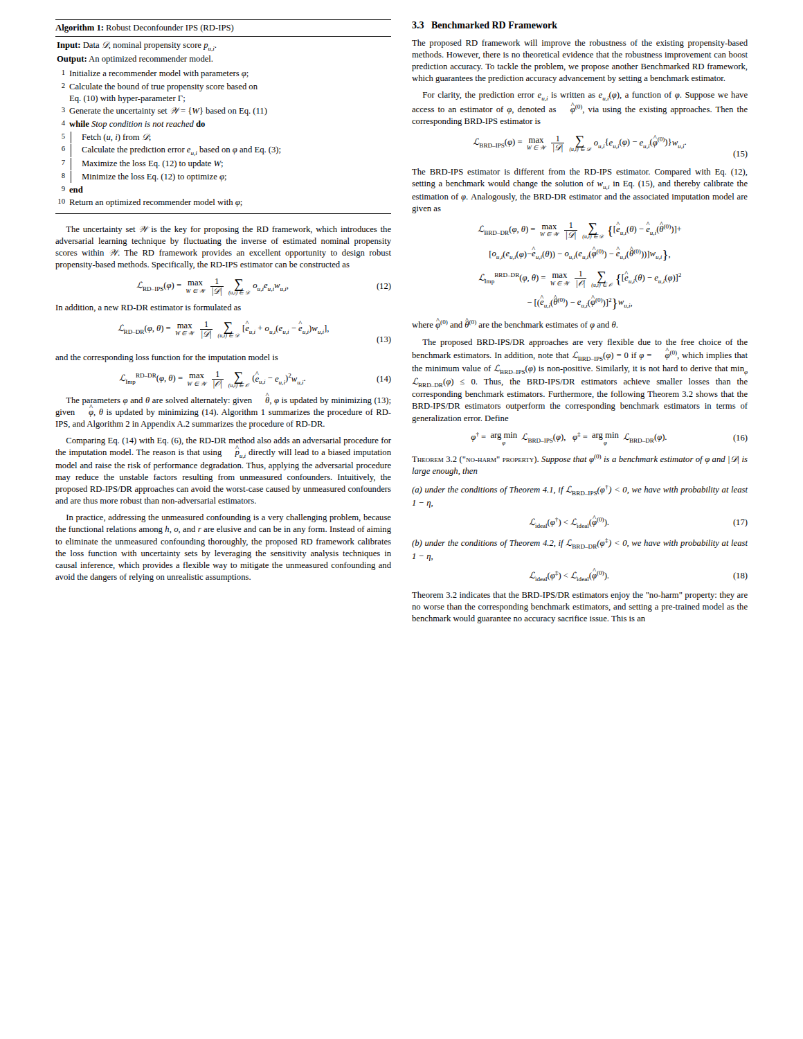Algorithm 1: Robust Deconfounder IPS (RD-IPS)
Input: Data 𝒟, nominal propensity score pu,i.
Output: An optimized recommender model.
Initialize a recommender model with parameters φ;
Calculate the bound of true propensity score based on
Eq. (10) with hyper-parameter Γ;
Generate the uncertainty set 𝒲 = {W} based on Eq. (11)
while Stop condition is not reached do
Fetch (u, i) from 𝒟;
Calculate the prediction error eu,i based on φ and Eq. (3);
Maximize the loss Eq. (12) to update W;
Minimize the loss Eq. (12) to optimize φ;
end
Return an optimized recommender model with φ;
The uncertainty set 𝒲 is the key for proposing the RD framework, which introduces the adversarial learning technique by fluctuating the inverse of estimated nominal propensity scores within 𝒲. The RD framework provides an excellent opportunity to design robust propensity-based methods. Specifically, the RD-IPS estimator can be constructed as
ℒRD–IPS(φ) = max W ∈ 𝒲 1|𝒟| ∑(u,i) ∈ 𝒟 ou,ieu,iwu,i,
(12)
In addition, a new RD-DR estimator is formulated as
ℒRD–DR(φ, θ) = max W ∈ 𝒲 1|𝒟| ∑(u,i) ∈ 𝒟 [eu,i + ou,i(eu,i − eu,i)wu,i],
(13)
and the corresponding loss function for the imputation model is
ℒImpRD–DR(φ, θ) = max W ∈ 𝒲 1|𝒪| ∑(u,i) ∈ 𝒪 (eu,i − eu,i)2wu,i.
(14)
The parameters φ and θ are solved alternately: given θ, φ is updated by minimizing (13); given φ, θ is updated by minimizing (14). Algorithm 1 summarizes the procedure of RD-IPS, and Algorithm 2 in Appendix A.2 summarizes the procedure of RD-DR.
Comparing Eq. (14) with Eq. (6), the RD-DR method also adds an adversarial procedure for the imputation model. The reason is that using pu,i directly will lead to a biased imputation model and raise the risk of performance degradation. Thus, applying the adversarial procedure may reduce the unstable factors resulting from unmeasured confounders. Intuitively, the proposed RD-IPS/DR approaches can avoid the worst-case caused by unmeasured confounders and are thus more robust than non-adversarial estimators.
In practice, addressing the unmeasured confounding is a very challenging problem, because the functional relations among h, o, and r are elusive and can be in any form. Instead of aiming to eliminate the unmeasured confounding thoroughly, the proposed RD framework calibrates the loss function with uncertainty sets by leveraging the sensitivity analysis techniques in causal inference, which provides a flexible way to mitigate the unmeasured confounding and avoid the dangers of relying on unrealistic assumptions.
3.3 Benchmarked RD Framework
The proposed RD framework will improve the robustness of the existing propensity-based methods. However, there is no theoretical evidence that the robustness improvement can boost prediction accuracy. To tackle the problem, we propose another Benchmarked RD framework, which guarantees the prediction accuracy advancement by setting a benchmark estimator.
For clarity, the prediction error eu,i is written as eu,i(φ), a function of φ. Suppose we have access to an estimator of φ, denoted as φ(0), via using the existing approaches. Then the corresponding BRD-IPS estimator is
ℒBRD–IPS(φ) = max W ∈ 𝒲 1|𝒟| ∑(u,i) ∈ 𝒟 ou,i{eu,i(φ) − eu,i(φ(0))}wu,i.
(15)
The BRD-IPS estimator is different from the RD-IPS estimator. Compared with Eq. (12), setting a benchmark would change the solution of wu,i in Eq. (15), and thereby calibrate the estimation of φ. Analogously, the BRD-DR estimator and the associated imputation model are given as
ℒBRD–DR(φ, θ) = max W ∈ 𝒲 1|𝒟| ∑(u,i) ∈ 𝒟 {[eu,i(θ) − eu,i(θ(0))]+
[ou,i(eu,i(φ)−eu,i(θ)) − ou,i(eu,i(φ(0)) − eu,i(θ(0)))]wu,i},
ℒImpBRD–DR(φ, θ) = max W ∈ 𝒲 1|𝒪| ∑(u,i) ∈ 𝒪 {[eu,i(θ) − eu,i(φ)]2
− [(eu,i(θ(0)) − eu,i(φ(0))]2}wu,i,
where φ(0) and θ(0) are the benchmark estimates of φ and θ.
The proposed BRD-IPS/DR approaches are very flexible due to the free choice of the benchmark estimators. In addition, note that ℒBRD–IPS(φ) = 0 if φ = φ(0), which implies that the minimum value of ℒBRD–IPS(φ) is non-positive. Similarly, it is not hard to derive that minφ ℒBRD–DR(φ) ≤ 0. Thus, the BRD-IPS/DR estimators achieve smaller losses than the corresponding benchmark estimators. Furthermore, the following Theorem 3.2 shows that the BRD-IPS/DR estimators outperform the corresponding benchmark estimators in terms of generalization error. Define
φ† = arg min φ ℒBRD–IPS(φ), φ‡ = arg min φ ℒBRD–DR(φ).
(16)
Theorem 3.2 ("no-harm" property). Suppose that φ(0) is a benchmark estimator of φ and |𝒟| is large enough, then
(a) under the conditions of Theorem 4.1, if ℒBRD–IPS(φ†) < 0, we have with probability at least 1 − η,
ℒideal(φ†) < ℒideal(φ(0)).
(17)
(b) under the conditions of Theorem 4.2, if ℒBRD–DR(φ‡) < 0, we have with probability at least 1 − η,
ℒideal(φ‡) < ℒideal(φ(0)).
(18)
Theorem 3.2 indicates that the BRD-IPS/DR estimators enjoy the "no-harm" property: they are no worse than the corresponding benchmark estimators, and setting a pre-trained model as the benchmark would guarantee no accuracy sacrifice issue. This is an